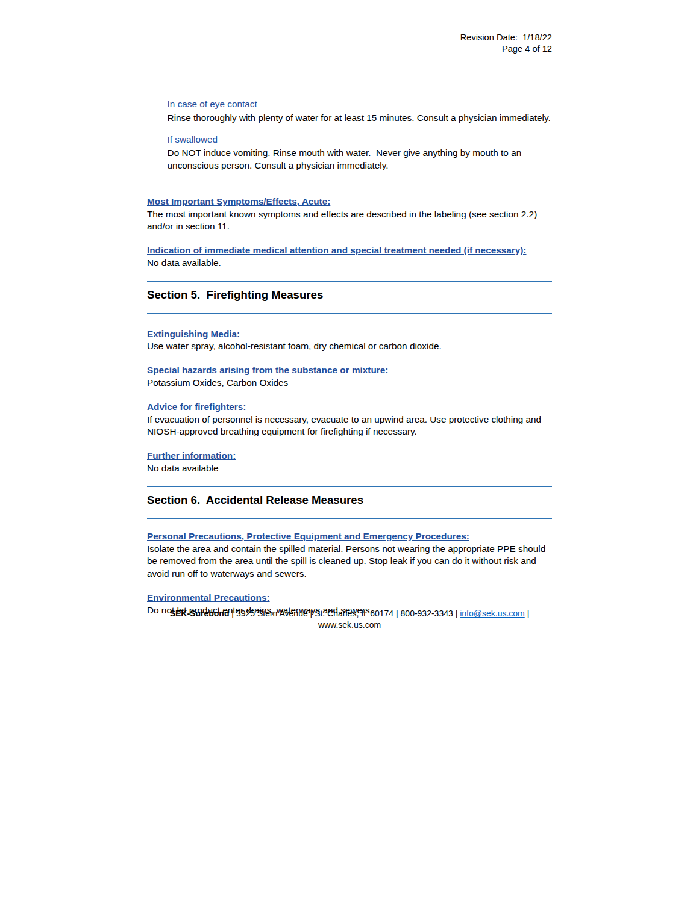Revision Date: 1/18/22
Page 4 of 12
In case of eye contact
Rinse thoroughly with plenty of water for at least 15 minutes. Consult a physician immediately.
If swallowed
Do NOT induce vomiting. Rinse mouth with water. Never give anything by mouth to an unconscious person. Consult a physician immediately.
Most Important Symptoms/Effects, Acute:
The most important known symptoms and effects are described in the labeling (see section 2.2) and/or in section 11.
Indication of immediate medical attention and special treatment needed (if necessary):
No data available.
Section 5. Firefighting Measures
Extinguishing Media:
Use water spray, alcohol-resistant foam, dry chemical or carbon dioxide.
Special hazards arising from the substance or mixture:
Potassium Oxides, Carbon Oxides
Advice for firefighters:
If evacuation of personnel is necessary, evacuate to an upwind area. Use protective clothing and NIOSH-approved breathing equipment for firefighting if necessary.
Further information:
No data available
Section 6. Accidental Release Measures
Personal Precautions, Protective Equipment and Emergency Procedures:
Isolate the area and contain the spilled material. Persons not wearing the appropriate PPE should be removed from the area until the spill is cleaned up. Stop leak if you can do it without risk and avoid run off to waterways and sewers.
Environmental Precautions:
Do not let product enter drains, waterways and sewers.
SEK-Surebond | 3925 Stern Avenue | St. Charles, IL 60174 | 800-932-3343 | info@sek.us.com | www.sek.us.com